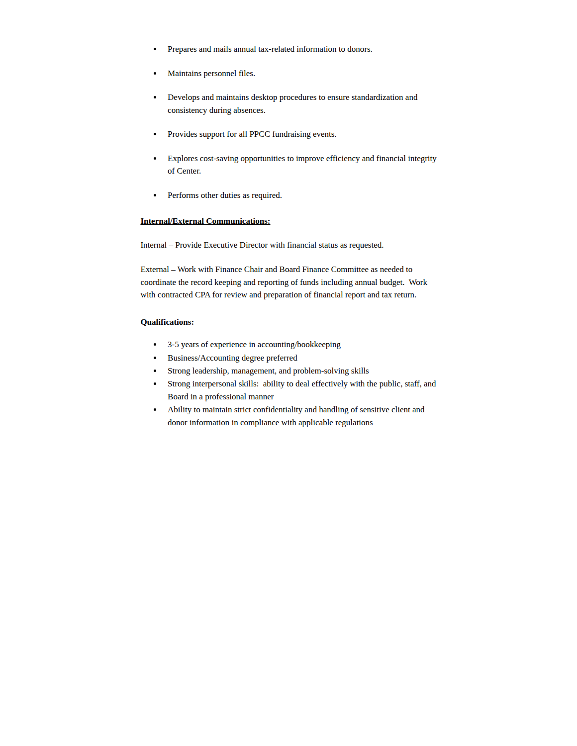Prepares and mails annual tax-related information to donors.
Maintains personnel files.
Develops and maintains desktop procedures to ensure standardization and consistency during absences.
Provides support for all PPCC fundraising events.
Explores cost-saving opportunities to improve efficiency and financial integrity of Center.
Performs other duties as required.
Internal/External Communications:
Internal – Provide Executive Director with financial status as requested.
External – Work with Finance Chair and Board Finance Committee as needed to coordinate the record keeping and reporting of funds including annual budget. Work with contracted CPA for review and preparation of financial report and tax return.
Qualifications:
3-5 years of experience in accounting/bookkeeping
Business/Accounting degree preferred
Strong leadership, management, and problem-solving skills
Strong interpersonal skills: ability to deal effectively with the public, staff, and Board in a professional manner
Ability to maintain strict confidentiality and handling of sensitive client and donor information in compliance with applicable regulations